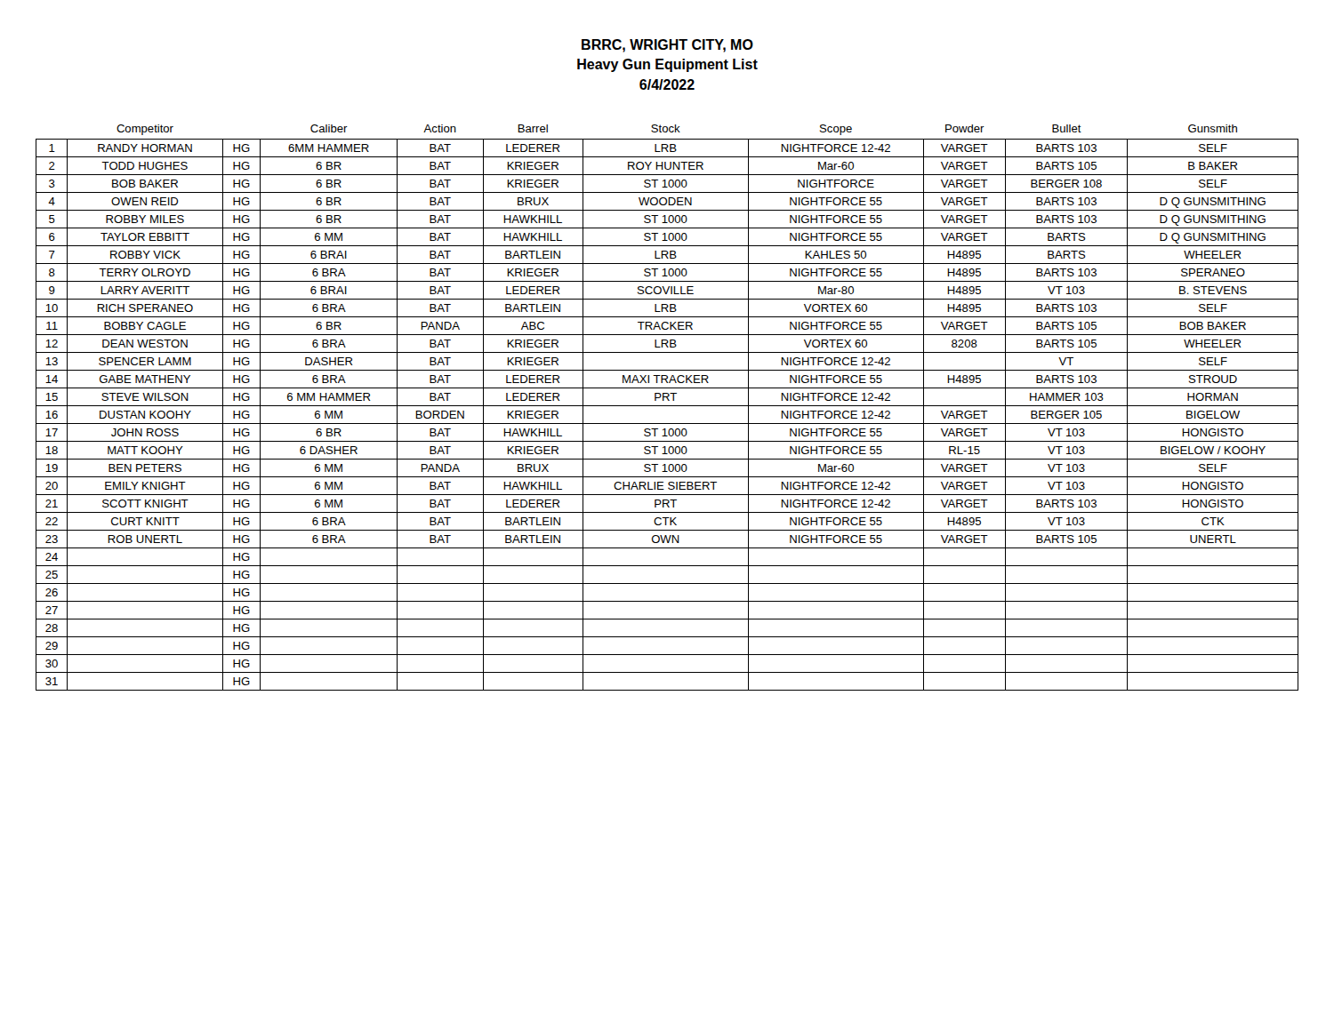BRRC, WRIGHT CITY, MO
Heavy Gun Equipment List
6/4/2022
| | Competitor | | Caliber | Action | Barrel | Stock | Scope | Powder | Bullet | Gunsmith |
| --- | --- | --- | --- | --- | --- | --- | --- | --- | --- | --- |
| 1 | RANDY HORMAN | HG | 6MM HAMMER | BAT | LEDERER | LRB | NIGHTFORCE 12-42 | VARGET | BARTS 103 | SELF |
| 2 | TODD HUGHES | HG | 6 BR | BAT | KRIEGER | ROY HUNTER | Mar-60 | VARGET | BARTS 105 | B BAKER |
| 3 | BOB BAKER | HG | 6 BR | BAT | KRIEGER | ST 1000 | NIGHTFORCE | VARGET | BERGER 108 | SELF |
| 4 | OWEN REID | HG | 6 BR | BAT | BRUX | WOODEN | NIGHTFORCE 55 | VARGET | BARTS 103 | D Q GUNSMITHING |
| 5 | ROBBY MILES | HG | 6 BR | BAT | HAWKHILL | ST 1000 | NIGHTFORCE 55 | VARGET | BARTS 103 | D Q GUNSMITHING |
| 6 | TAYLOR EBBITT | HG | 6 MM | BAT | HAWKHILL | ST 1000 | NIGHTFORCE 55 | VARGET | BARTS | D Q GUNSMITHING |
| 7 | ROBBY VICK | HG | 6 BRAI | BAT | BARTLEIN | LRB | KAHLES 50 | H4895 | BARTS | WHEELER |
| 8 | TERRY OLROYD | HG | 6 BRA | BAT | KRIEGER | ST 1000 | NIGHTFORCE 55 | H4895 | BARTS 103 | SPERANEO |
| 9 | LARRY AVERITT | HG | 6 BRAI | BAT | LEDERER | SCOVILLE | Mar-80 | H4895 | VT 103 | B. STEVENS |
| 10 | RICH SPERANEO | HG | 6 BRA | BAT | BARTLEIN | LRB | VORTEX 60 | H4895 | BARTS 103 | SELF |
| 11 | BOBBY CAGLE | HG | 6 BR | PANDA | ABC | TRACKER | NIGHTFORCE 55 | VARGET | BARTS 105 | BOB BAKER |
| 12 | DEAN WESTON | HG | 6 BRA | BAT | KRIEGER | LRB | VORTEX 60 | 8208 | BARTS 105 | WHEELER |
| 13 | SPENCER LAMM | HG | DASHER | BAT | KRIEGER | | NIGHTFORCE 12-42 | | VT | SELF |
| 14 | GABE MATHENY | HG | 6 BRA | BAT | LEDERER | MAXI TRACKER | NIGHTFORCE 55 | H4895 | BARTS 103 | STROUD |
| 15 | STEVE WILSON | HG | 6 MM HAMMER | BAT | LEDERER | PRT | NIGHTFORCE 12-42 | | HAMMER 103 | HORMAN |
| 16 | DUSTAN KOOHY | HG | 6 MM | BORDEN | KRIEGER | | NIGHTFORCE 12-42 | VARGET | BERGER 105 | BIGELOW |
| 17 | JOHN ROSS | HG | 6 BR | BAT | HAWKHILL | ST 1000 | NIGHTFORCE 55 | VARGET | VT 103 | HONGISTO |
| 18 | MATT KOOHY | HG | 6 DASHER | BAT | KRIEGER | ST 1000 | NIGHTFORCE 55 | RL-15 | VT 103 | BIGELOW / KOOHY |
| 19 | BEN PETERS | HG | 6 MM | PANDA | BRUX | ST 1000 | Mar-60 | VARGET | VT 103 | SELF |
| 20 | EMILY KNIGHT | HG | 6 MM | BAT | HAWKHILL | CHARLIE SIEBERT | NIGHTFORCE 12-42 | VARGET | VT 103 | HONGISTO |
| 21 | SCOTT KNIGHT | HG | 6 MM | BAT | LEDERER | PRT | NIGHTFORCE 12-42 | VARGET | BARTS 103 | HONGISTO |
| 22 | CURT KNITT | HG | 6 BRA | BAT | BARTLEIN | CTK | NIGHTFORCE 55 | H4895 | VT 103 | CTK |
| 23 | ROB UNERTL | HG | 6 BRA | BAT | BARTLEIN | OWN | NIGHTFORCE 55 | VARGET | BARTS 105 | UNERTL |
| 24 | | HG | | | | | | | | |
| 25 | | HG | | | | | | | | |
| 26 | | HG | | | | | | | | |
| 27 | | HG | | | | | | | | |
| 28 | | HG | | | | | | | | |
| 29 | | HG | | | | | | | | |
| 30 | | HG | | | | | | | | |
| 31 | | HG | | | | | | | | |